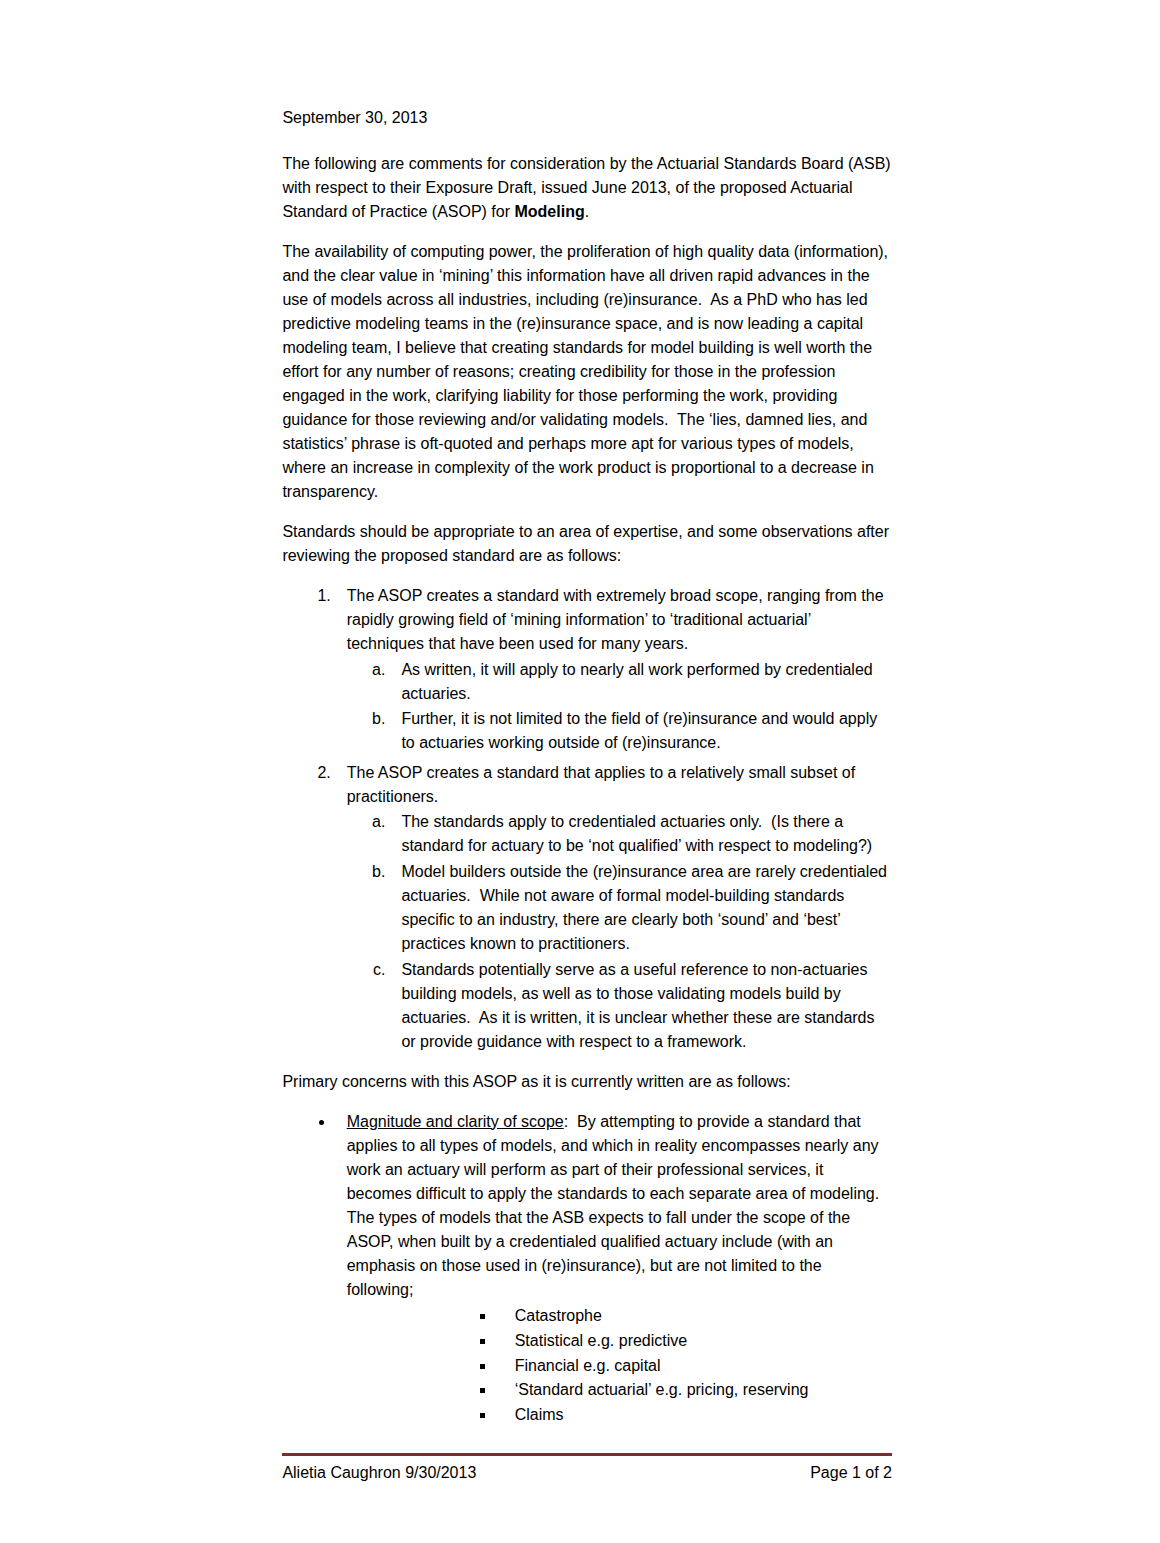September 30, 2013
The following are comments for consideration by the Actuarial Standards Board (ASB) with respect to their Exposure Draft, issued June 2013, of the proposed Actuarial Standard of Practice (ASOP) for Modeling.
The availability of computing power, the proliferation of high quality data (information), and the clear value in ‘mining’ this information have all driven rapid advances in the use of models across all industries, including (re)insurance. As a PhD who has led predictive modeling teams in the (re)insurance space, and is now leading a capital modeling team, I believe that creating standards for model building is well worth the effort for any number of reasons; creating credibility for those in the profession engaged in the work, clarifying liability for those performing the work, providing guidance for those reviewing and/or validating models. The ‘lies, damned lies, and statistics’ phrase is oft-quoted and perhaps more apt for various types of models, where an increase in complexity of the work product is proportional to a decrease in transparency.
Standards should be appropriate to an area of expertise, and some observations after reviewing the proposed standard are as follows:
The ASOP creates a standard with extremely broad scope, ranging from the rapidly growing field of ‘mining information’ to ‘traditional actuarial’ techniques that have been used for many years.
As written, it will apply to nearly all work performed by credentialed actuaries.
Further, it is not limited to the field of (re)insurance and would apply to actuaries working outside of (re)insurance.
The ASOP creates a standard that applies to a relatively small subset of practitioners.
The standards apply to credentialed actuaries only. (Is there a standard for actuary to be ‘not qualified’ with respect to modeling?)
Model builders outside the (re)insurance area are rarely credentialed actuaries. While not aware of formal model-building standards specific to an industry, there are clearly both ‘sound’ and ‘best’ practices known to practitioners.
Standards potentially serve as a useful reference to non-actuaries building models, as well as to those validating models build by actuaries. As it is written, it is unclear whether these are standards or provide guidance with respect to a framework.
Primary concerns with this ASOP as it is currently written are as follows:
Magnitude and clarity of scope: By attempting to provide a standard that applies to all types of models, and which in reality encompasses nearly any work an actuary will perform as part of their professional services, it becomes difficult to apply the standards to each separate area of modeling. The types of models that the ASB expects to fall under the scope of the ASOP, when built by a credentialed qualified actuary include (with an emphasis on those used in (re)insurance), but are not limited to the following;
Catastrophe
Statistical e.g. predictive
Financial e.g. capital
‘Standard actuarial’ e.g. pricing, reserving
Claims
Alietia Caughron 9/30/2013
Page 1 of 2